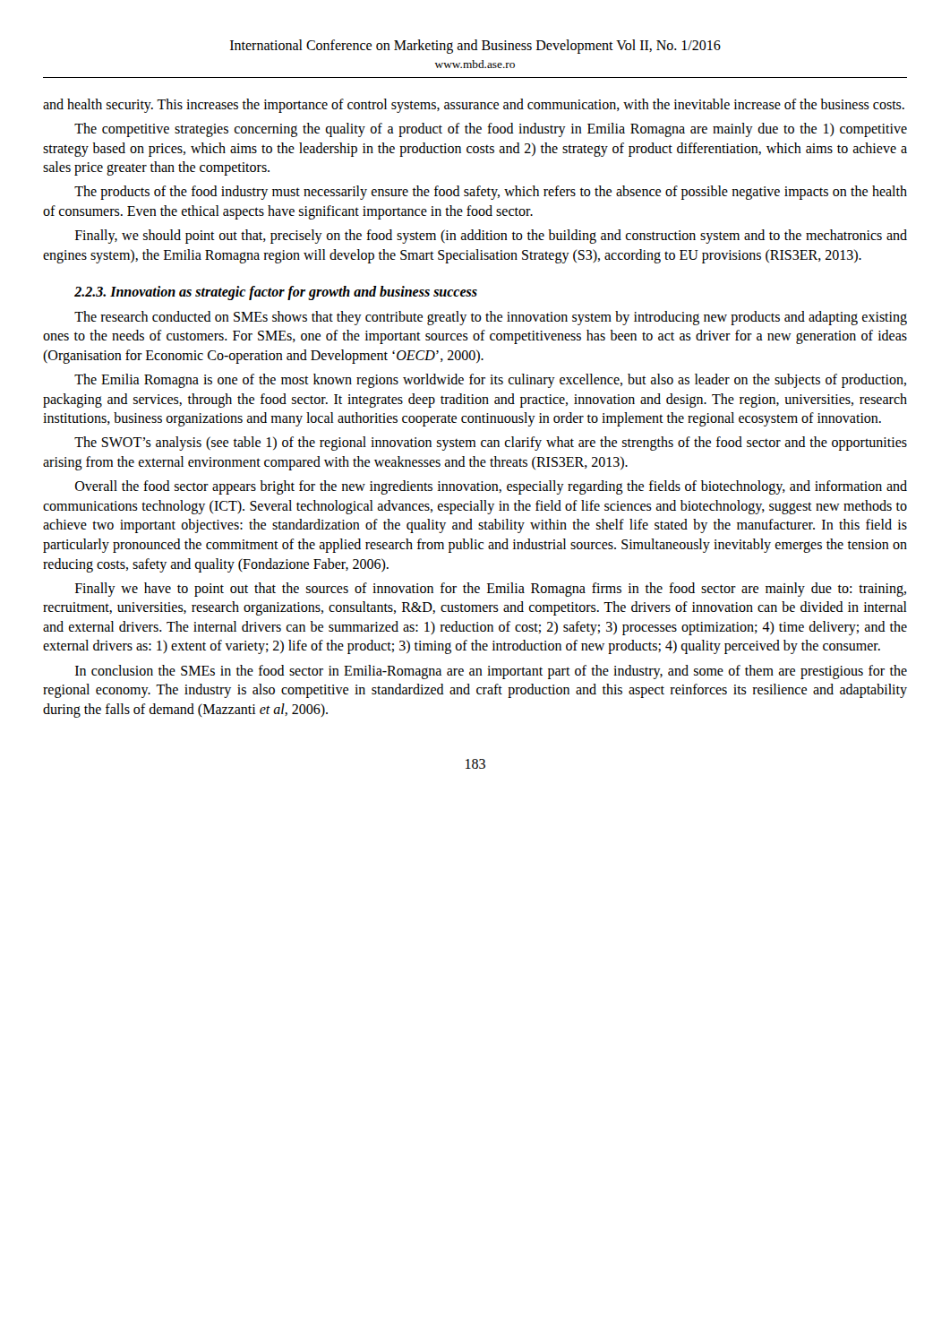International Conference on Marketing and Business Development Vol II, No. 1/2016
www.mbd.ase.ro
and health security. This increases the importance of control systems, assurance and communication, with the inevitable increase of the business costs.
The competitive strategies concerning the quality of a product of the food industry in Emilia Romagna are mainly due to the 1) competitive strategy based on prices, which aims to the leadership in the production costs and 2) the strategy of product differentiation, which aims to achieve a sales price greater than the competitors.
The products of the food industry must necessarily ensure the food safety, which refers to the absence of possible negative impacts on the health of consumers. Even the ethical aspects have significant importance in the food sector.
Finally, we should point out that, precisely on the food system (in addition to the building and construction system and to the mechatronics and engines system), the Emilia Romagna region will develop the Smart Specialisation Strategy (S3), according to EU provisions (RIS3ER, 2013).
2.2.3. Innovation as strategic factor for growth and business success
The research conducted on SMEs shows that they contribute greatly to the innovation system by introducing new products and adapting existing ones to the needs of customers. For SMEs, one of the important sources of competitiveness has been to act as driver for a new generation of ideas (Organisation for Economic Co-operation and Development ‘OECD’, 2000).
The Emilia Romagna is one of the most known regions worldwide for its culinary excellence, but also as leader on the subjects of production, packaging and services, through the food sector. It integrates deep tradition and practice, innovation and design. The region, universities, research institutions, business organizations and many local authorities cooperate continuously in order to implement the regional ecosystem of innovation.
The SWOT’s analysis (see table 1) of the regional innovation system can clarify what are the strengths of the food sector and the opportunities arising from the external environment compared with the weaknesses and the threats (RIS3ER, 2013).
Overall the food sector appears bright for the new ingredients innovation, especially regarding the fields of biotechnology, and information and communications technology (ICT). Several technological advances, especially in the field of life sciences and biotechnology, suggest new methods to achieve two important objectives: the standardization of the quality and stability within the shelf life stated by the manufacturer. In this field is particularly pronounced the commitment of the applied research from public and industrial sources. Simultaneously inevitably emerges the tension on reducing costs, safety and quality (Fondazione Faber, 2006).
Finally we have to point out that the sources of innovation for the Emilia Romagna firms in the food sector are mainly due to: training, recruitment, universities, research organizations, consultants, R&D, customers and competitors. The drivers of innovation can be divided in internal and external drivers. The internal drivers can be summarized as: 1) reduction of cost; 2) safety; 3) processes optimization; 4) time delivery; and the external drivers as: 1) extent of variety; 2) life of the product; 3) timing of the introduction of new products; 4) quality perceived by the consumer.
In conclusion the SMEs in the food sector in Emilia-Romagna are an important part of the industry, and some of them are prestigious for the regional economy. The industry is also competitive in standardized and craft production and this aspect reinforces its resilience and adaptability during the falls of demand (Mazzanti et al, 2006).
183